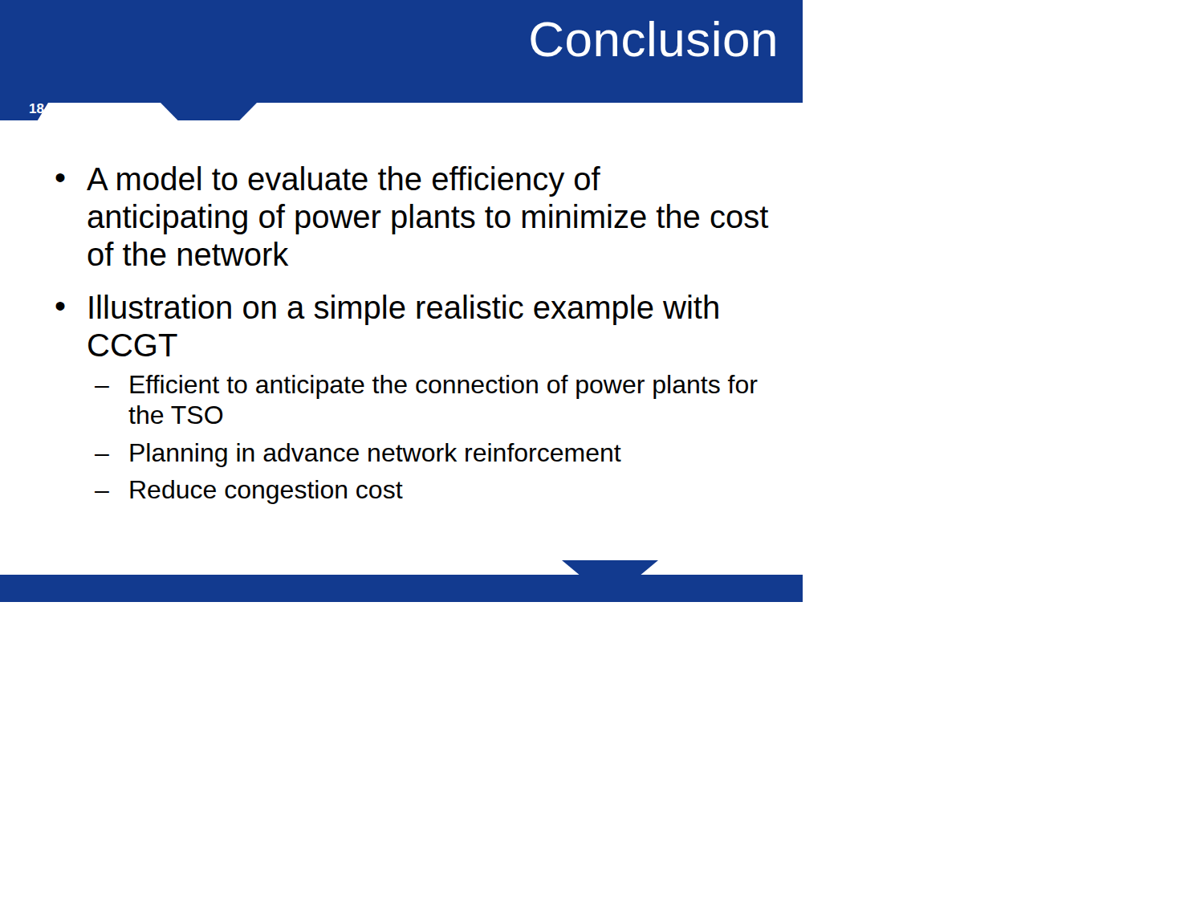Conclusion
18
A model to evaluate the efficiency of anticipating of power plants to minimize the cost of the network
Illustration on a simple realistic example with CCGT
Efficient to anticipate the connection of power plants for the TSO
Planning in advance network reinforcement
Reduce congestion cost